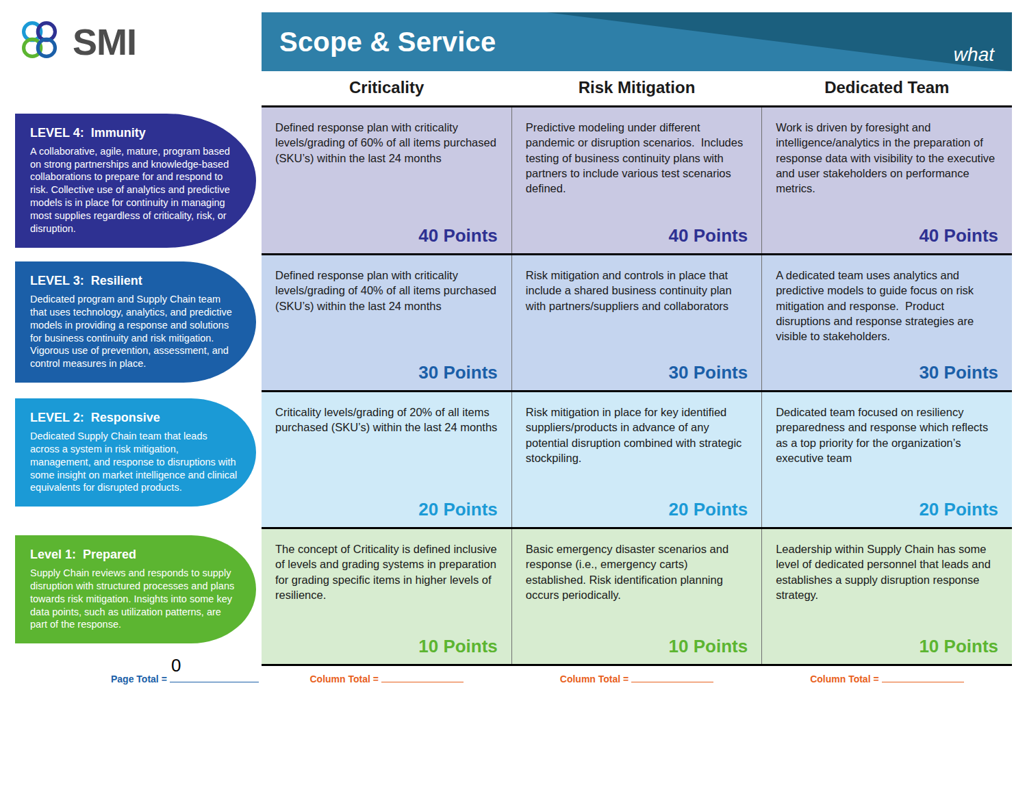SMI
Scope & Service
what
| | Criticality | Risk Mitigation | Dedicated Team |
| --- | --- | --- | --- |
| LEVEL 4: Immunity A collaborative, agile, mature, program based on strong partnerships and knowledge-based collaborations to prepare for and respond to risk. Collective use of analytics and predictive models is in place for continuity in managing most supplies regardless of criticality, risk, or disruption. | Defined response plan with criticality levels/grading of 60% of all items purchased (SKU’s) within the last 24 months 40 Points | Predictive modeling under different pandemic or disruption scenarios. Includes testing of business continuity plans with partners to include various test scenarios defined. 40 Points | Work is driven by foresight and intelligence/analytics in the preparation of response data with visibility to the executive and user stakeholders on performance metrics. 40 Points |
| LEVEL 3: Resilient Dedicated program and Supply Chain team that uses technology, analytics, and predictive models in providing a response and solutions for business continuity and risk mitigation. Vigorous use of prevention, assessment, and control measures in place. | Defined response plan with criticality levels/grading of 40% of all items purchased (SKU’s) within the last 24 months 30 Points | Risk mitigation and controls in place that include a shared business continuity plan with partners/suppliers and collaborators 30 Points | A dedicated team uses analytics and predictive models to guide focus on risk mitigation and response. Product disruptions and response strategies are visible to stakeholders. 30 Points |
| LEVEL 2: Responsive Dedicated Supply Chain team that leads across a system in risk mitigation, management, and response to disruptions with some insight on market intelligence and clinical equivalents for disrupted products. | Criticality levels/grading of 20% of all items purchased (SKU’s) within the last 24 months 20 Points | Risk mitigation in place for key identified suppliers/products in advance of any potential disruption combined with strategic stockpiling. 20 Points | Dedicated team focused on resiliency preparedness and response which reflects as a top priority for the organization’s executive team 20 Points |
| Level 1: Prepared Supply Chain reviews and responds to supply disruption with structured processes and plans towards risk mitigation. Insights into some key data points, such as utilization patterns, are part of the response. | The concept of Criticality is defined inclusive of levels and grading systems in preparation for grading specific items in higher levels of resilience. 10 Points | Basic emergency disaster scenarios and response (i.e., emergency carts) established. Risk identification planning occurs periodically. 10 Points | Leadership within Supply Chain has some level of dedicated personnel that leads and establishes a supply disruption response strategy. 10 Points |
0 Page Total =
Column Total =
Column Total =
Column Total =